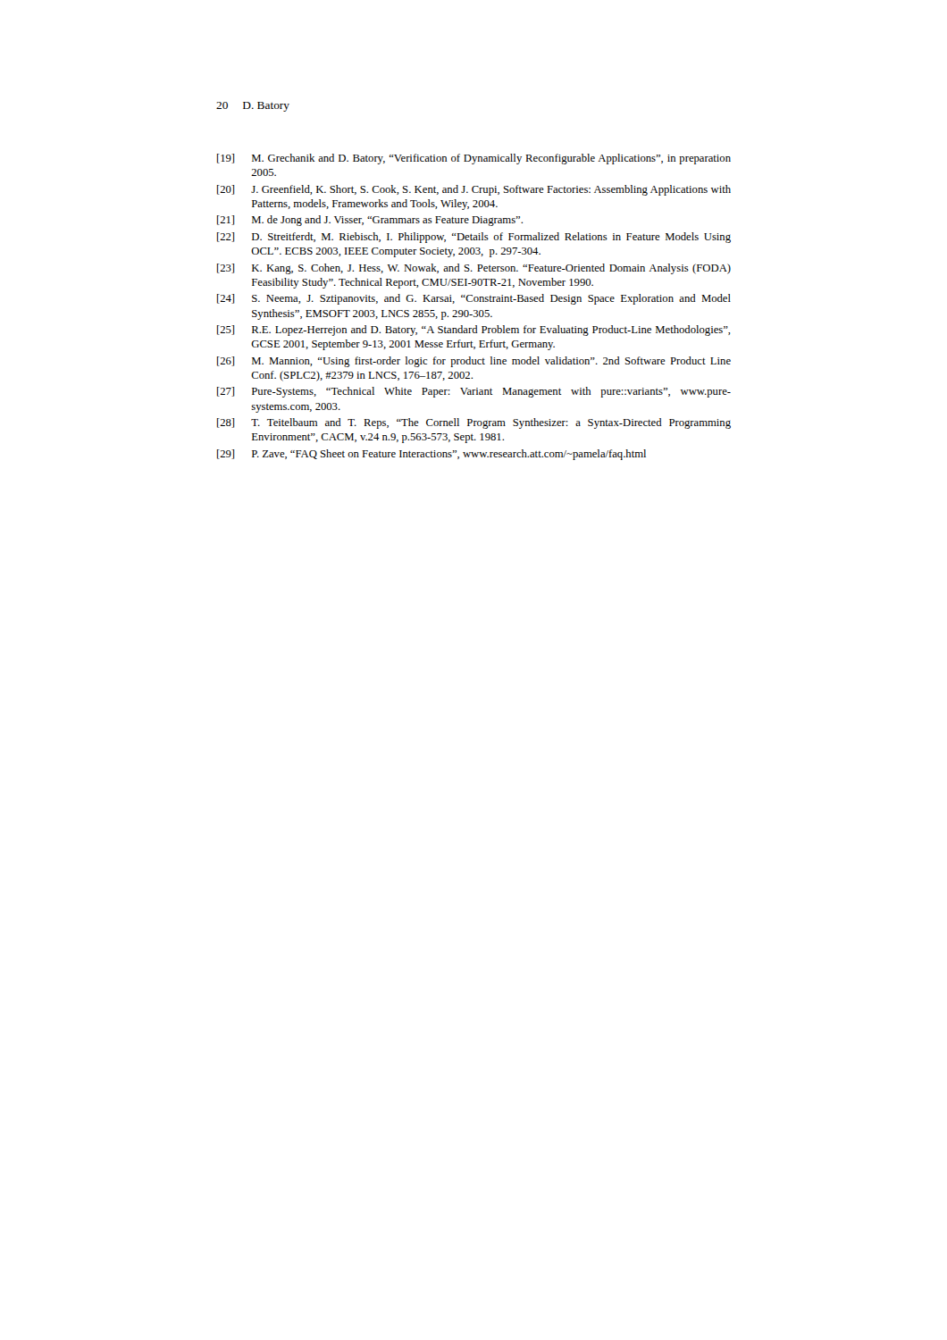20 D. Batory
[19] M. Grechanik and D. Batory, “Verification of Dynamically Reconfigurable Applications”, in preparation 2005.
[20] J. Greenfield, K. Short, S. Cook, S. Kent, and J. Crupi, Software Factories: Assembling Applications with Patterns, models, Frameworks and Tools, Wiley, 2004.
[21] M. de Jong and J. Visser, “Grammars as Feature Diagrams”.
[22] D. Streitferdt, M. Riebisch, I. Philippow, “Details of Formalized Relations in Feature Models Using OCL”. ECBS 2003, IEEE Computer Society, 2003, p. 297-304.
[23] K. Kang, S. Cohen, J. Hess, W. Nowak, and S. Peterson. “Feature-Oriented Domain Analysis (FODA) Feasibility Study”. Technical Report, CMU/SEI-90TR-21, November 1990.
[24] S. Neema, J. Sztipanovits, and G. Karsai, “Constraint-Based Design Space Exploration and Model Synthesis”, EMSOFT 2003, LNCS 2855, p. 290-305.
[25] R.E. Lopez-Herrejon and D. Batory, “A Standard Problem for Evaluating Product-Line Methodologies”, GCSE 2001, September 9-13, 2001 Messe Erfurt, Erfurt, Germany.
[26] M. Mannion, “Using first-order logic for product line model validation”. 2nd Software Product Line Conf. (SPLC2), #2379 in LNCS, 176–187, 2002.
[27] Pure-Systems, “Technical White Paper: Variant Management with pure::variants”, www.pure-systems.com, 2003.
[28] T. Teitelbaum and T. Reps, “The Cornell Program Synthesizer: a Syntax-Directed Programming Environment”, CACM, v.24 n.9, p.563-573, Sept. 1981.
[29] P. Zave, “FAQ Sheet on Feature Interactions”, www.research.att.com/~pamela/faq.html